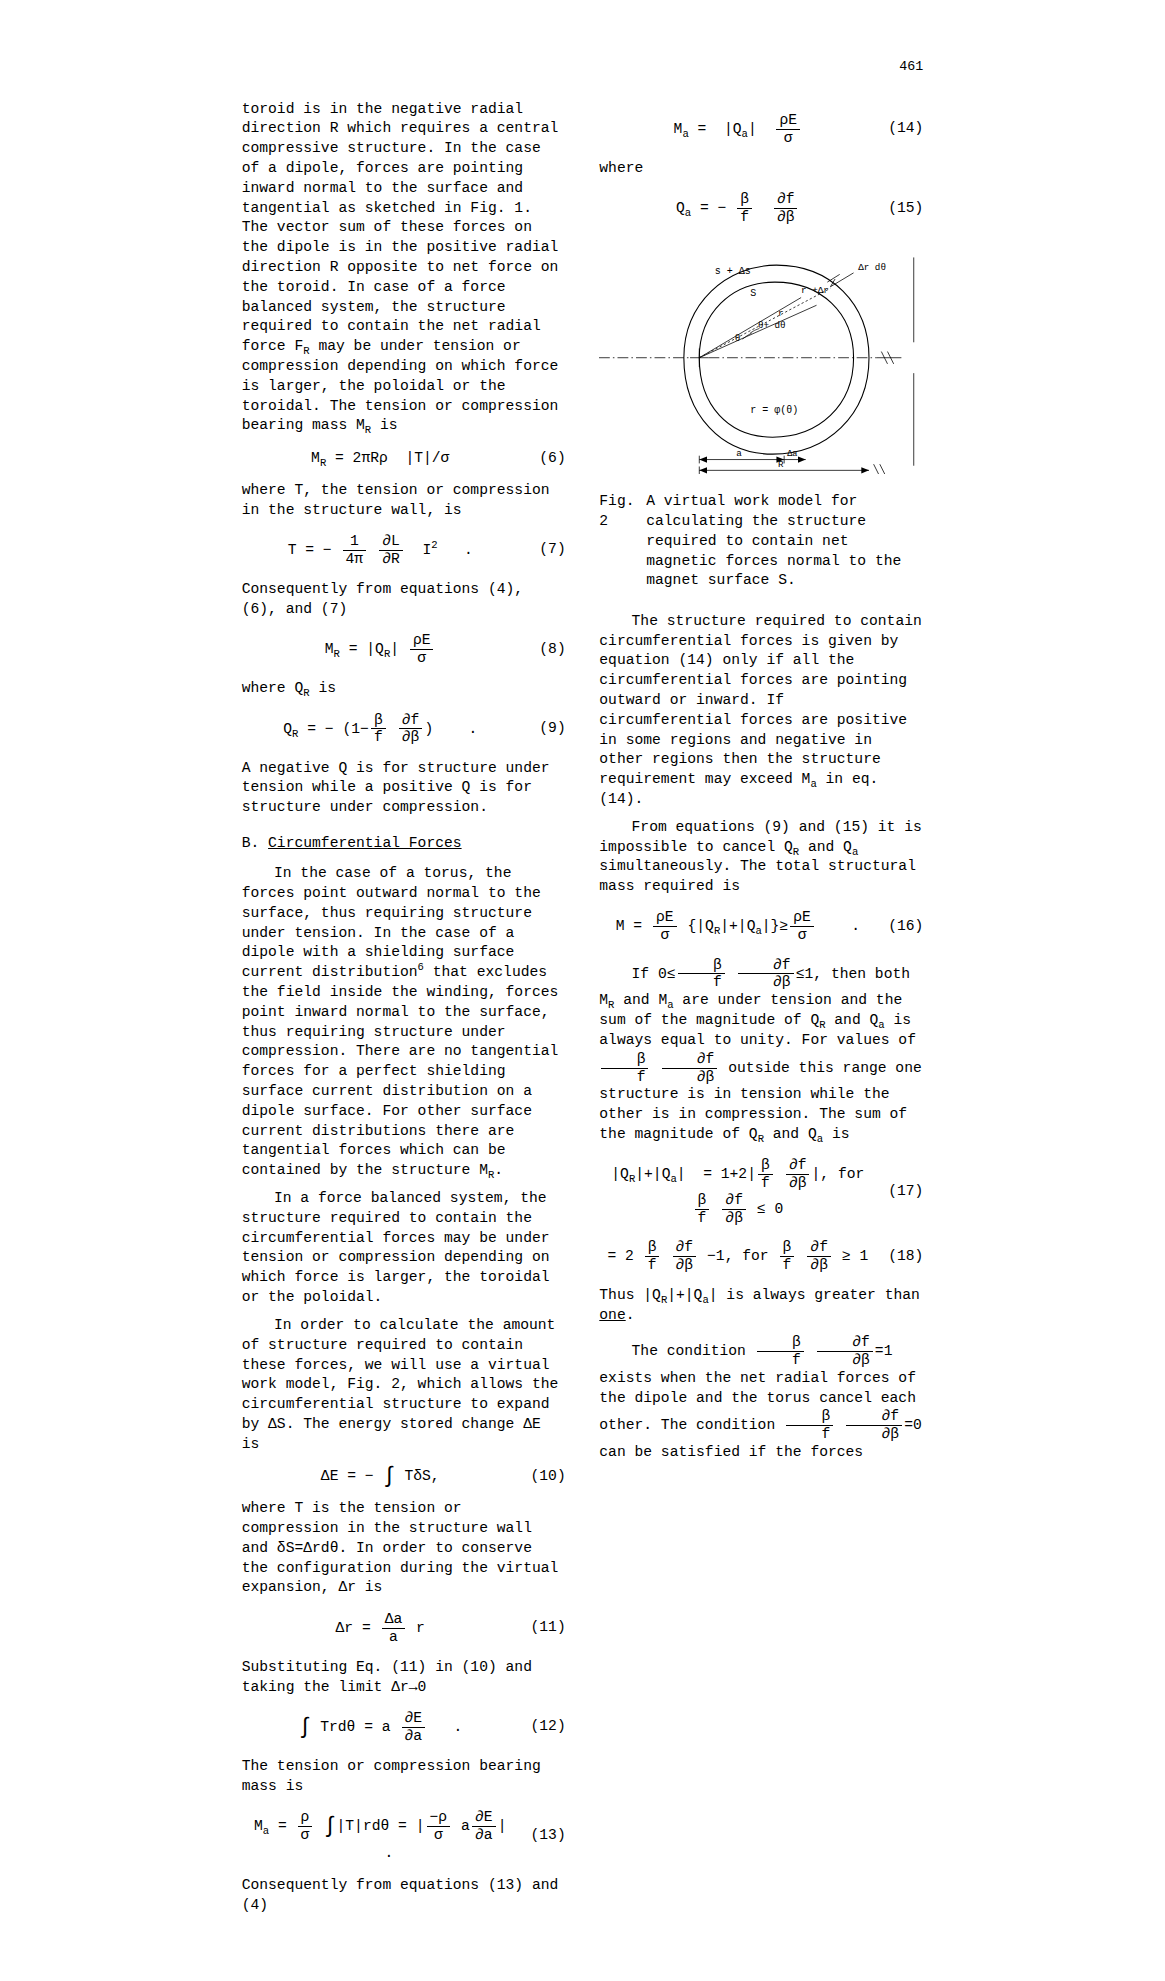461
toroid is in the negative radial direction R which requires a central compressive structure. In the case of a dipole, forces are pointing inward normal to the surface and tangential as sketched in Fig. 1. The vector sum of these forces on the dipole is in the positive radial direction R opposite to net force on the toroid. In case of a force balanced system, the structure required to contain the net radial force FR may be under tension or compression depending on which force is larger, the poloidal or the toroidal. The tension or compression bearing mass MR is
MR = 2πRρ |T|/σ
(6)
where T, the tension or compression in the structure wall, is
T = − 14π ∂L∂R I2 .
(7)
Consequently from equations (4), (6), and (7)
MR = |QR| ρE σ
(8)
where QR is
QR = − (1−βf ∂f∂β) .
(9)
A negative Q is for structure under tension while a positive Q is for structure under compression.
B. Circumferential Forces
In the case of a torus, the forces point outward normal to the surface, thus requiring structure under tension. In the case of a dipole with a shielding surface current distribution6 that excludes the field inside the winding, forces point inward normal to the surface, thus requiring structure under compression. There are no tangential forces for a perfect shielding surface current distribution on a dipole surface. For other surface current distributions there are tangential forces which can be contained by the structure MR.
In a force balanced system, the structure required to contain the circumferential forces may be under tension or compression depending on which force is larger, the toroidal or the poloidal.
In order to calculate the amount of structure required to contain these forces, we will use a virtual work model, Fig. 2, which allows the circumferential structure to expand by ΔS. The energy stored change ΔE is
ΔE = − ∫ TδS,
(10)
where T is the tension or compression in the structure wall and δS=Δrdθ. In order to conserve the configuration during the virtual expansion, Δr is
Δr = Δa a r
(11)
Substituting Eq. (11) in (10) and taking the limit Δr→0
∫ Trdθ = a ∂E∂a .
(12)
The tension or compression bearing mass is
Ma = ρσ ∫|T|rdθ = |−ρ σ a∂E∂a| .
(13)
Consequently from equations (13) and (4)
Ma = |Qa| ρE σ
(14)
where
Qa = − βf ∂f∂β
(15)
s + Δs S r +Δr r θ+ dθ θ Δr dθ r = φ(θ) a Δa R
Fig. 2 A virtual work model for calculating the structure required to contain net magnetic forces normal to the magnet surface S.
The structure required to contain circumferential forces is given by equation (14) only if all the circumferential forces are pointing outward or inward. If circumferential forces are positive in some regions and negative in other regions then the structure requirement may exceed Ma in eq. (14).
From equations (9) and (15) it is impossible to cancel QR and Qa simultaneously. The total structural mass required is
M = ρE σ {|QR|+|Qa|}≥ρE σ .
(16)
If 0≤βf ∂f∂β≤1, then both MR and Ma are under tension and the sum of the magnitude of QR and Qa is always equal to unity. For values of βf ∂f∂β outside this range one structure is in tension while the other is in compression. The sum of the magnitude of QR and Qa is
|QR|+|Qa| = 1+2|βf ∂f∂β|, for βf ∂f∂β ≤ 0
(17)
= 2 βf ∂f∂β −1, for βf ∂f∂β ≥ 1
(18)
Thus |QR|+|Qa| is always greater than one.
The condition βf ∂f∂β=1 exists when the net radial forces of the dipole and the torus cancel each other. The condition βf ∂f∂β=0 can be satisfied if the forces